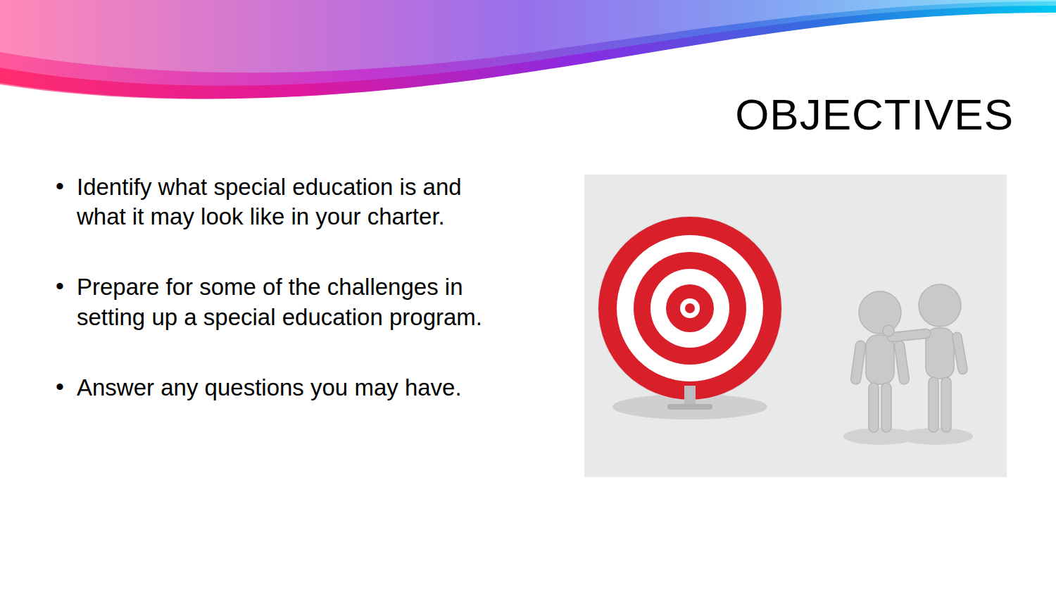OBJECTIVES
Identify what special education is and what it may look like in your charter.
Prepare for some of the challenges in setting up a special education program.
Answer any questions you may have.